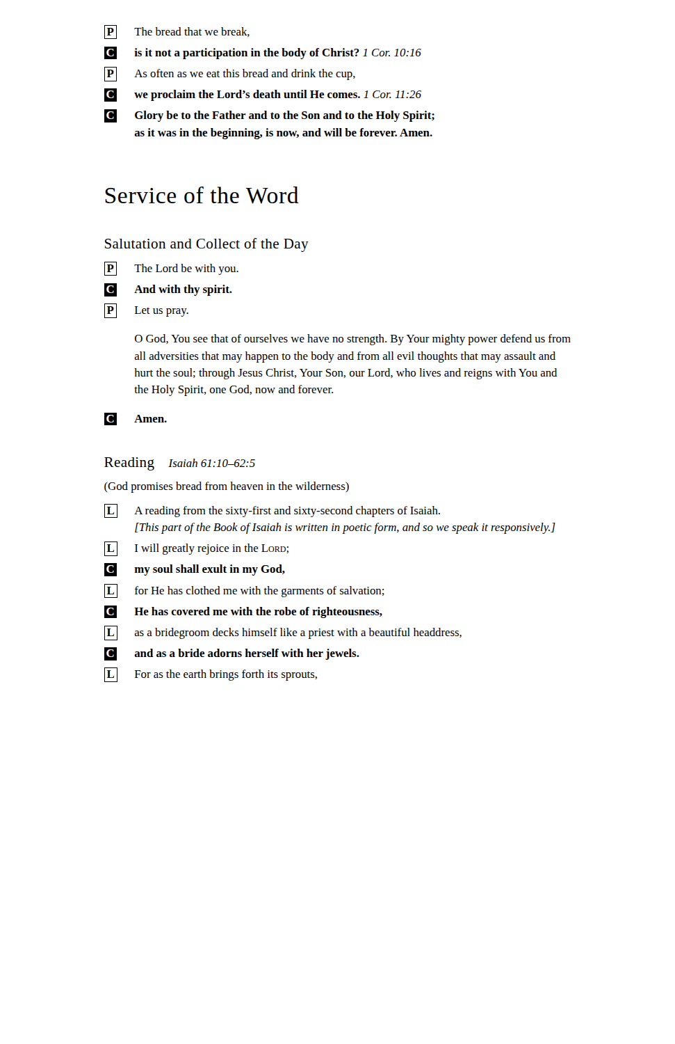P
The bread that we break,
C
is it not a participation in the body of Christ? 1 Cor. 10:16
P
As often as we eat this bread and drink the cup,
C
we proclaim the Lord’s death until He comes. 1 Cor. 11:26
C
Glory be to the Father and to the Son and to the Holy Spirit;
as it was in the beginning, is now, and will be forever. Amen.
Service of the Word
Salutation and Collect of the Day
P
The Lord be with you.
C
And with thy spirit.
P
Let us pray.
O God, You see that of ourselves we have no strength. By Your mighty power defend us from all adversities that may happen to the body and from all evil thoughts that may assault and hurt the soul; through Jesus Christ, Your Son, our Lord, who lives and reigns with You and the Holy Spirit, one God, now and forever.
C
Amen.
Reading
Isaiah 61:10–62:5
(God promises bread from heaven in the wilderness)
L
A reading from the sixty-first and sixty-second chapters of Isaiah.
[This part of the Book of Isaiah is written in poetic form, and so we speak it responsively.]
L
I will greatly rejoice in the Lord;
C
my soul shall exult in my God,
L
for He has clothed me with the garments of salvation;
C
He has covered me with the robe of righteousness,
L
as a bridegroom decks himself like a priest with a beautiful headdress,
C
and as a bride adorns herself with her jewels.
L
For as the earth brings forth its sprouts,